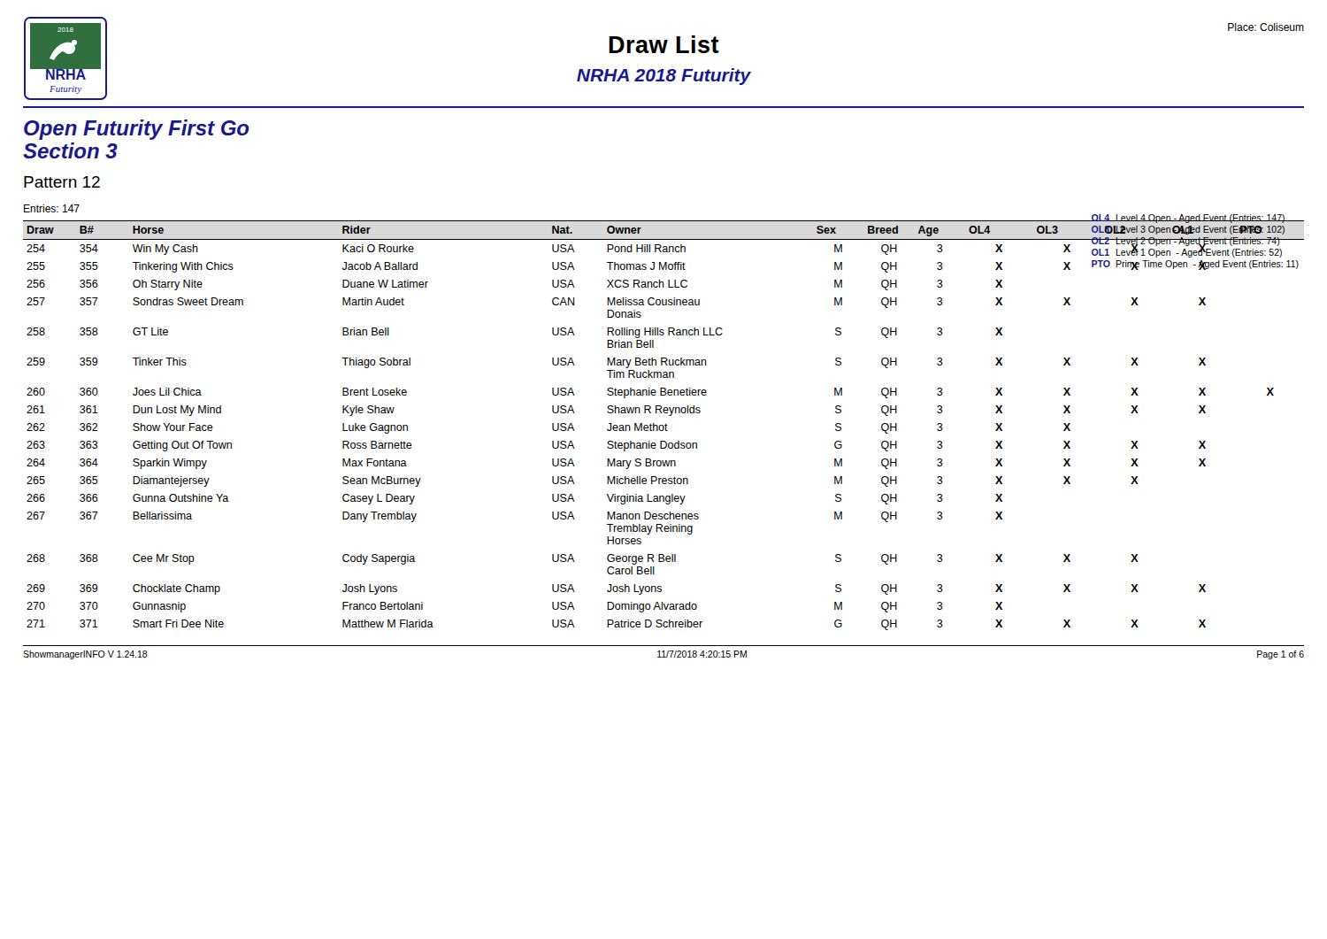2018 NRHA Futurity
Place: Coliseum
Draw List
NRHA 2018 Futurity
| OL4 | Level 4 Open - Aged Event (Entries: 147) |
| OL3 | Level 3 Open - Aged Event (Entries: 102) |
| OL2 | Level 2 Open - Aged Event (Entries: 74) |
| OL1 | Level 1 Open - Aged Event (Entries: 52) |
| PTO | Prime Time Open - Aged Event (Entries: 11) |
Open Futurity First Go
Section 3
Pattern 12
Entries: 147
| Draw | B# | Horse | Rider | Nat. | Owner | Sex | Breed | Age | OL4 | OL3 | OL2 | OL1 | PTO |
| --- | --- | --- | --- | --- | --- | --- | --- | --- | --- | --- | --- | --- | --- |
| 254 | 354 | Win My Cash | Kaci O Rourke | USA | Pond Hill Ranch | M | QH | 3 | X | X | X | X | |
| 255 | 355 | Tinkering With Chics | Jacob A Ballard | USA | Thomas J Moffit | M | QH | 3 | X | X | X | X | |
| 256 | 356 | Oh Starry Nite | Duane W Latimer | USA | XCS Ranch LLC | M | QH | 3 | X | | | | |
| 257 | 357 | Sondras Sweet Dream | Martin Audet | CAN | Melissa Cousineau Donais | M | QH | 3 | X | X | X | X | |
| 258 | 358 | GT Lite | Brian Bell | USA | Rolling Hills Ranch LLC Brian Bell | S | QH | 3 | X | | | | |
| 259 | 359 | Tinker This | Thiago Sobral | USA | Mary Beth Ruckman Tim Ruckman | S | QH | 3 | X | X | X | X | |
| 260 | 360 | Joes Lil Chica | Brent Loseke | USA | Stephanie Benetiere | M | QH | 3 | X | X | X | X | X |
| 261 | 361 | Dun Lost My Mind | Kyle Shaw | USA | Shawn R Reynolds | S | QH | 3 | X | X | X | X | |
| 262 | 362 | Show Your Face | Luke Gagnon | USA | Jean Methot | S | QH | 3 | X | X | | | |
| 263 | 363 | Getting Out Of Town | Ross Barnette | USA | Stephanie Dodson | G | QH | 3 | X | X | X | X | |
| 264 | 364 | Sparkin Wimpy | Max Fontana | USA | Mary S Brown | M | QH | 3 | X | X | X | X | |
| 265 | 365 | Diamantejersey | Sean McBurney | USA | Michelle Preston | M | QH | 3 | X | X | X | | |
| 266 | 366 | Gunna Outshine Ya | Casey L Deary | USA | Virginia Langley | S | QH | 3 | X | | | | |
| 267 | 367 | Bellarissima | Dany Tremblay | USA | Manon Deschenes Tremblay Reining Horses | M | QH | 3 | X | | | | |
| 268 | 368 | Cee Mr Stop | Cody Sapergia | USA | George R Bell Carol Bell | S | QH | 3 | X | X | X | | |
| 269 | 369 | Chocklate Champ | Josh Lyons | USA | Josh Lyons | S | QH | 3 | X | X | X | X | |
| 270 | 370 | Gunnasnip | Franco Bertolani | USA | Domingo Alvarado | M | QH | 3 | X | | | | |
| 271 | 371 | Smart Fri Dee Nite | Matthew M Flarida | USA | Patrice D Schreiber | G | QH | 3 | X | X | X | X | |
ShowmanagerINFO V 1.24.18
11/7/2018 4:20:15 PM
Page 1 of 6